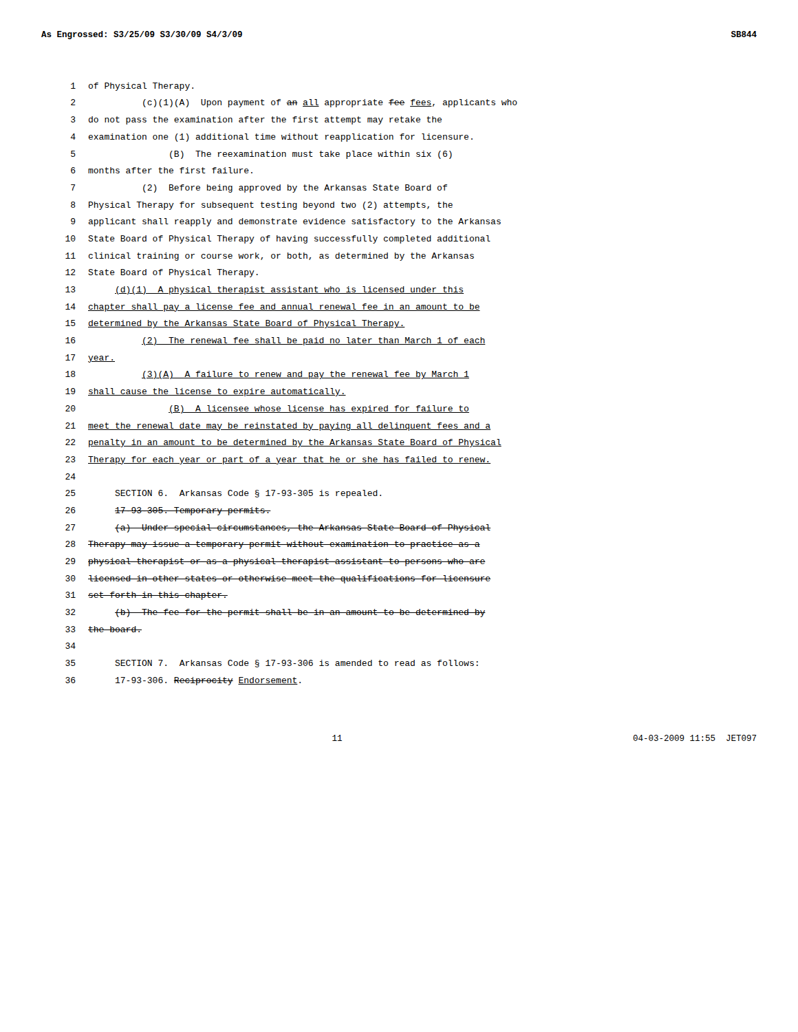As Engrossed: S3/25/09 S3/30/09 S4/3/09 SB844
1 of Physical Therapy.
2 (c)(1)(A) Upon payment of an all appropriate fee fees, applicants who
3 do not pass the examination after the first attempt may retake the
4 examination one (1) additional time without reapplication for licensure.
5 (B) The reexamination must take place within six (6)
6 months after the first failure.
7 (2) Before being approved by the Arkansas State Board of
8 Physical Therapy for subsequent testing beyond two (2) attempts, the
9 applicant shall reapply and demonstrate evidence satisfactory to the Arkansas
10 State Board of Physical Therapy of having successfully completed additional
11 clinical training or course work, or both, as determined by the Arkansas
12 State Board of Physical Therapy.
13 (d)(1) A physical therapist assistant who is licensed under this
14 chapter shall pay a license fee and annual renewal fee in an amount to be
15 determined by the Arkansas State Board of Physical Therapy.
16 (2) The renewal fee shall be paid no later than March 1 of each
17 year.
18 (3)(A) A failure to renew and pay the renewal fee by March 1
19 shall cause the license to expire automatically.
20 (B) A licensee whose license has expired for failure to
21 meet the renewal date may be reinstated by paying all delinquent fees and a
22 penalty in an amount to be determined by the Arkansas State Board of Physical
23 Therapy for each year or part of a year that he or she has failed to renew.
24
25 SECTION 6. Arkansas Code § 17-93-305 is repealed.
26 17-93-305. Temporary permits.
27 (a) Under special circumstances, the Arkansas State Board of Physical
28 Therapy may issue a temporary permit without examination to practice as a
29 physical therapist or as a physical therapist assistant to persons who are
30 licensed in other states or otherwise meet the qualifications for licensure
31 set forth in this chapter.
32 (b) The fee for the permit shall be in an amount to be determined by
33 the board.
34
35 SECTION 7. Arkansas Code § 17-93-306 is amended to read as follows:
36 17-93-306. Reciprocity Endorsement.
11 04-03-2009 11:55 JET097